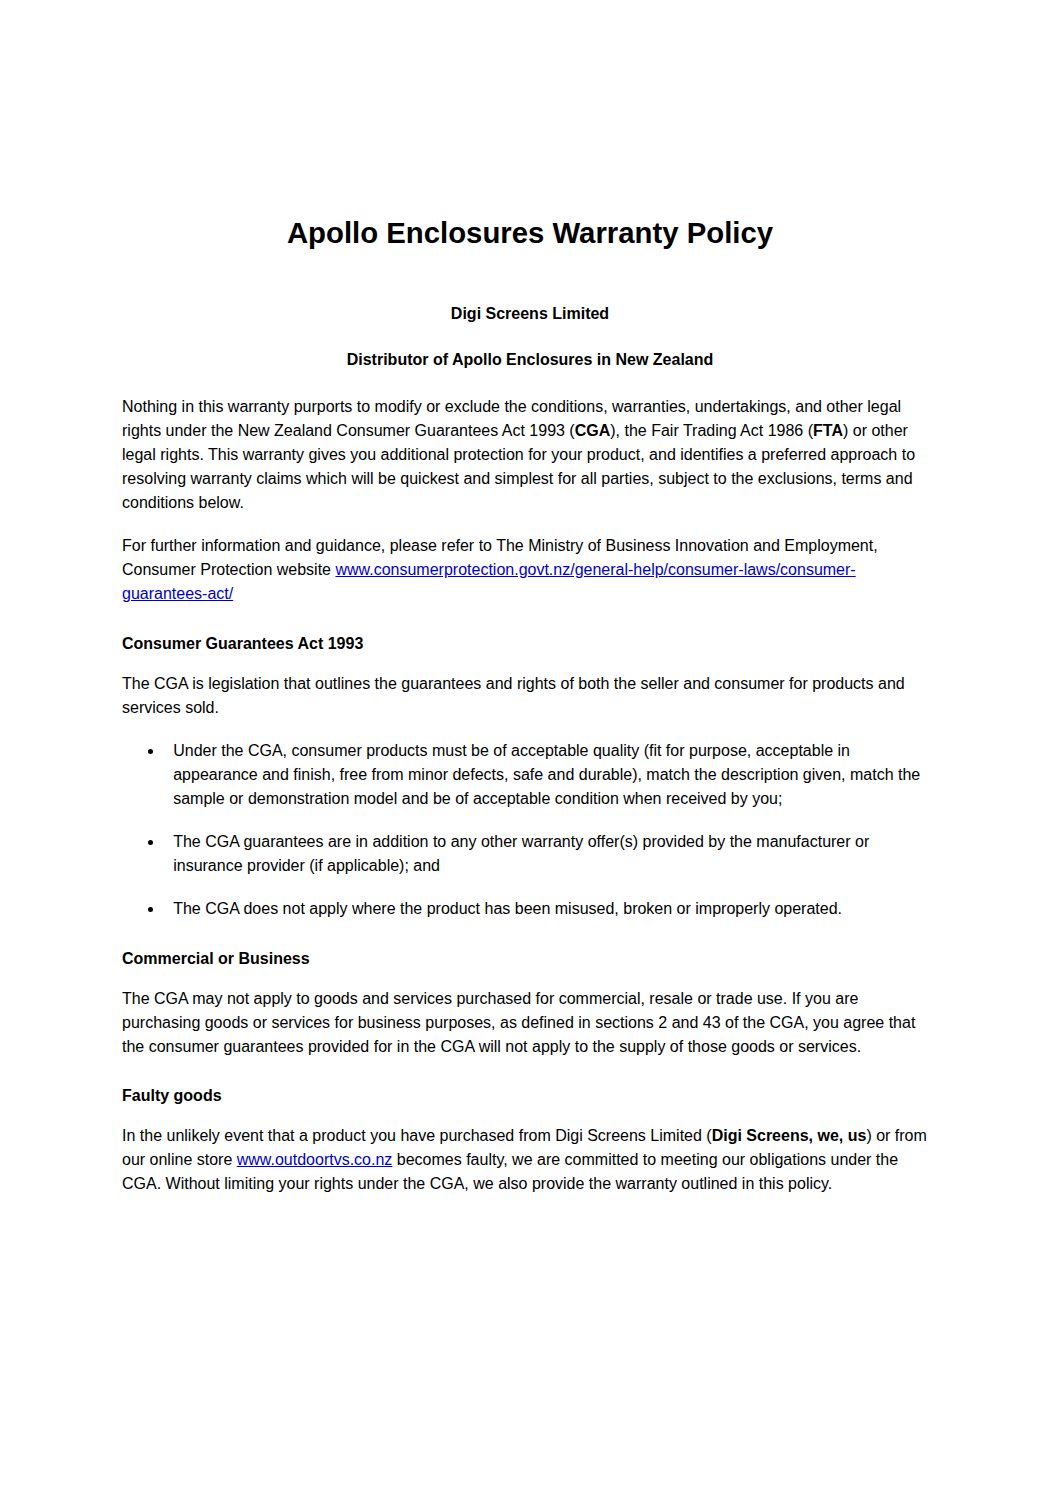Apollo Enclosures Warranty Policy
Digi Screens Limited
Distributor of Apollo Enclosures in New Zealand
Nothing in this warranty purports to modify or exclude the conditions, warranties, undertakings, and other legal rights under the New Zealand Consumer Guarantees Act 1993 (CGA), the Fair Trading Act 1986 (FTA) or other legal rights. This warranty gives you additional protection for your product, and identifies a preferred approach to resolving warranty claims which will be quickest and simplest for all parties, subject to the exclusions, terms and conditions below.
For further information and guidance, please refer to The Ministry of Business Innovation and Employment, Consumer Protection website www.consumerprotection.govt.nz/general-help/consumer-laws/consumer-guarantees-act/
Consumer Guarantees Act 1993
The CGA is legislation that outlines the guarantees and rights of both the seller and consumer for products and services sold.
Under the CGA, consumer products must be of acceptable quality (fit for purpose, acceptable in appearance and finish, free from minor defects, safe and durable), match the description given, match the sample or demonstration model and be of acceptable condition when received by you;
The CGA guarantees are in addition to any other warranty offer(s) provided by the manufacturer or insurance provider (if applicable); and
The CGA does not apply where the product has been misused, broken or improperly operated.
Commercial or Business
The CGA may not apply to goods and services purchased for commercial, resale or trade use. If you are purchasing goods or services for business purposes, as defined in sections 2 and 43 of the CGA, you agree that the consumer guarantees provided for in the CGA will not apply to the supply of those goods or services.
Faulty goods
In the unlikely event that a product you have purchased from Digi Screens Limited (Digi Screens, we, us) or from our online store www.outdoortvs.co.nz becomes faulty, we are committed to meeting our obligations under the CGA. Without limiting your rights under the CGA, we also provide the warranty outlined in this policy.